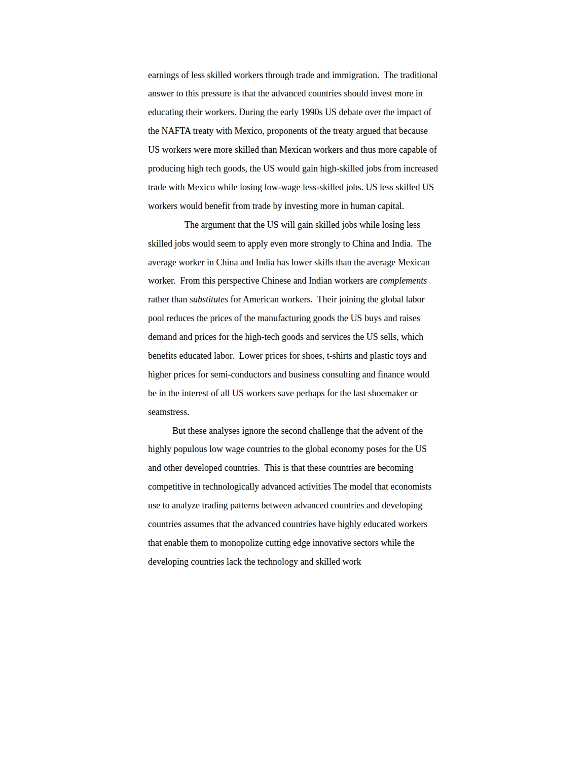earnings of less skilled workers through trade and immigration. The traditional answer to this pressure is that the advanced countries should invest more in educating their workers. During the early 1990s US debate over the impact of the NAFTA treaty with Mexico, proponents of the treaty argued that because US workers were more skilled than Mexican workers and thus more capable of producing high tech goods, the US would gain high-skilled jobs from increased trade with Mexico while losing low-wage less-skilled jobs. US less skilled US workers would benefit from trade by investing more in human capital.
The argument that the US will gain skilled jobs while losing less skilled jobs would seem to apply even more strongly to China and India. The average worker in China and India has lower skills than the average Mexican worker. From this perspective Chinese and Indian workers are complements rather than substitutes for American workers. Their joining the global labor pool reduces the prices of the manufacturing goods the US buys and raises demand and prices for the high-tech goods and services the US sells, which benefits educated labor. Lower prices for shoes, t-shirts and plastic toys and higher prices for semi-conductors and business consulting and finance would be in the interest of all US workers save perhaps for the last shoemaker or seamstress.
But these analyses ignore the second challenge that the advent of the highly populous low wage countries to the global economy poses for the US and other developed countries. This is that these countries are becoming competitive in technologically advanced activities The model that economists use to analyze trading patterns between advanced countries and developing countries assumes that the advanced countries have highly educated workers that enable them to monopolize cutting edge innovative sectors while the developing countries lack the technology and skilled work